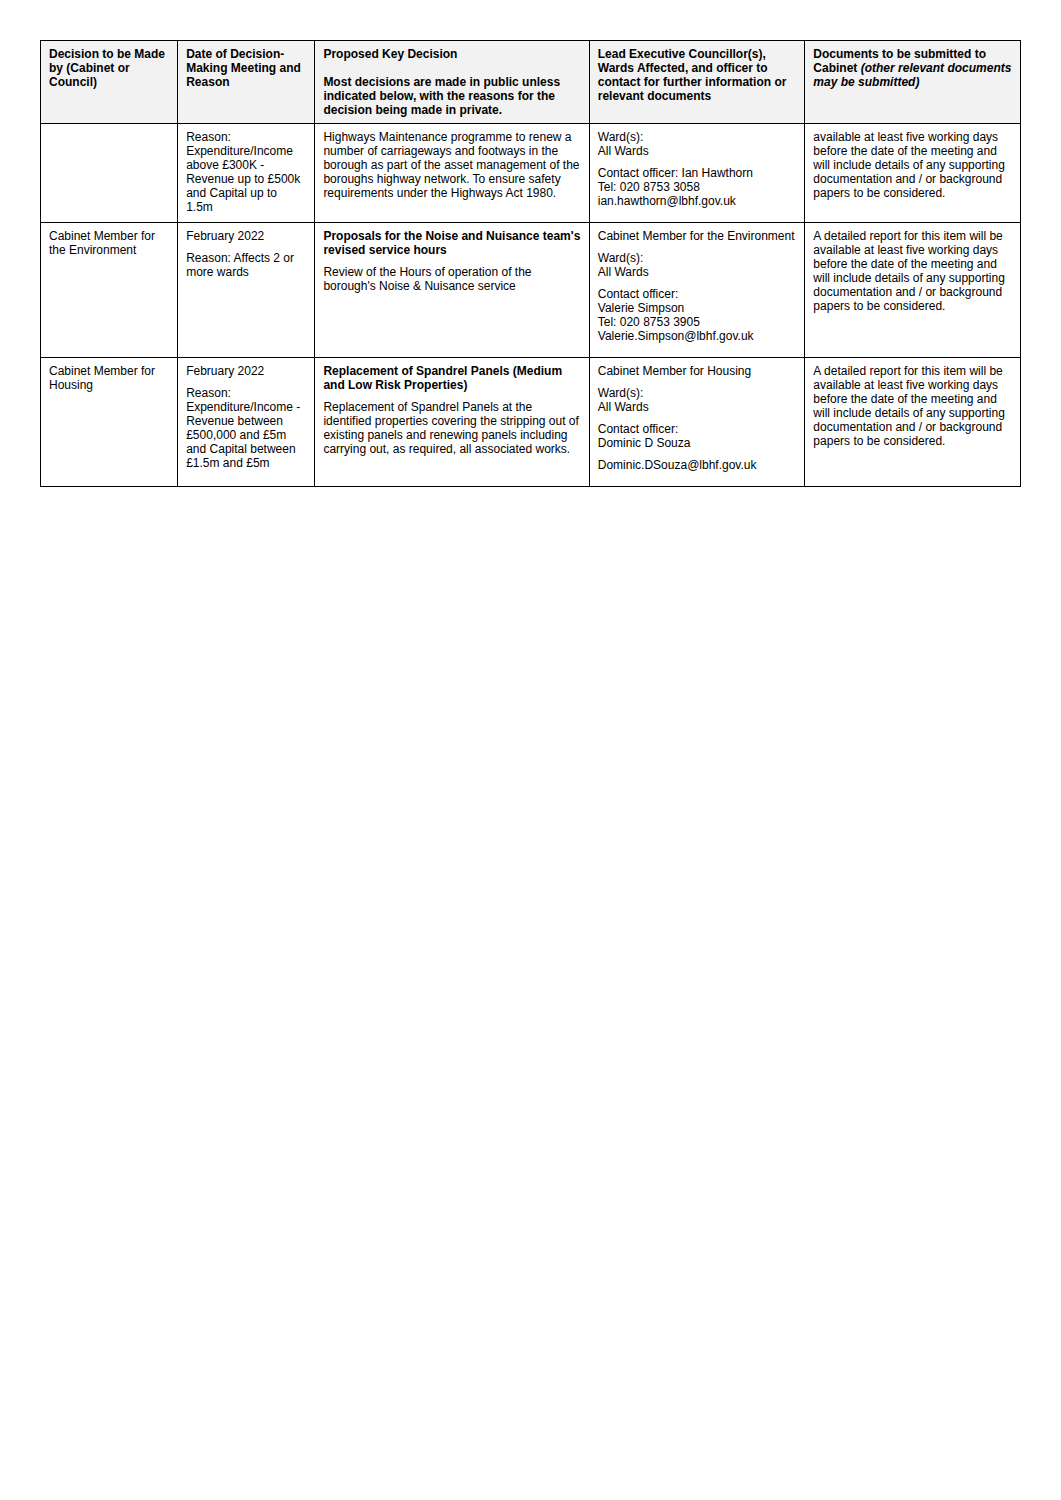| Decision to be Made by (Cabinet or Council) | Date of Decision-Making Meeting and Reason | Proposed Key Decision Most decisions are made in public unless indicated below, with the reasons for the decision being made in private. | Lead Executive Councillor(s), Wards Affected, and officer to contact for further information or relevant documents | Documents to be submitted to Cabinet (other relevant documents may be submitted) |
| --- | --- | --- | --- | --- |
| | Reason: Expenditure/Income above £300K - Revenue up to £500k and Capital up to 1.5m | Highways Maintenance programme to renew a number of carriageways and footways in the borough as part of the asset management of the boroughs highway network. To ensure safety requirements under the Highways Act 1980. | Ward(s): All Wards Contact officer: Ian Hawthorn Tel: 020 8753 3058 ian.hawthorn@lbhf.gov.uk | available at least five working days before the date of the meeting and will include details of any supporting documentation and / or background papers to be considered. |
| Cabinet Member for the Environment | February 2022 Reason: Affects 2 or more wards | Proposals for the Noise and Nuisance team's revised service hours Review of the Hours of operation of the borough's Noise & Nuisance service | Cabinet Member for the Environment Ward(s): All Wards Contact officer: Valerie Simpson Tel: 020 8753 3905 Valerie.Simpson@lbhf.gov.uk | A detailed report for this item will be available at least five working days before the date of the meeting and will include details of any supporting documentation and / or background papers to be considered. |
| Cabinet Member for Housing | February 2022 Reason: Expenditure/Income - Revenue between £500,000 and £5m and Capital between £1.5m and £5m | Replacement of Spandrel Panels (Medium and Low Risk Properties) Replacement of Spandrel Panels at the identified properties covering the stripping out of existing panels and renewing panels including carrying out, as required, all associated works. | Cabinet Member for Housing Ward(s): All Wards Contact officer: Dominic D Souza Dominic.DSouza@lbhf.gov.uk | A detailed report for this item will be available at least five working days before the date of the meeting and will include details of any supporting documentation and / or background papers to be considered. |